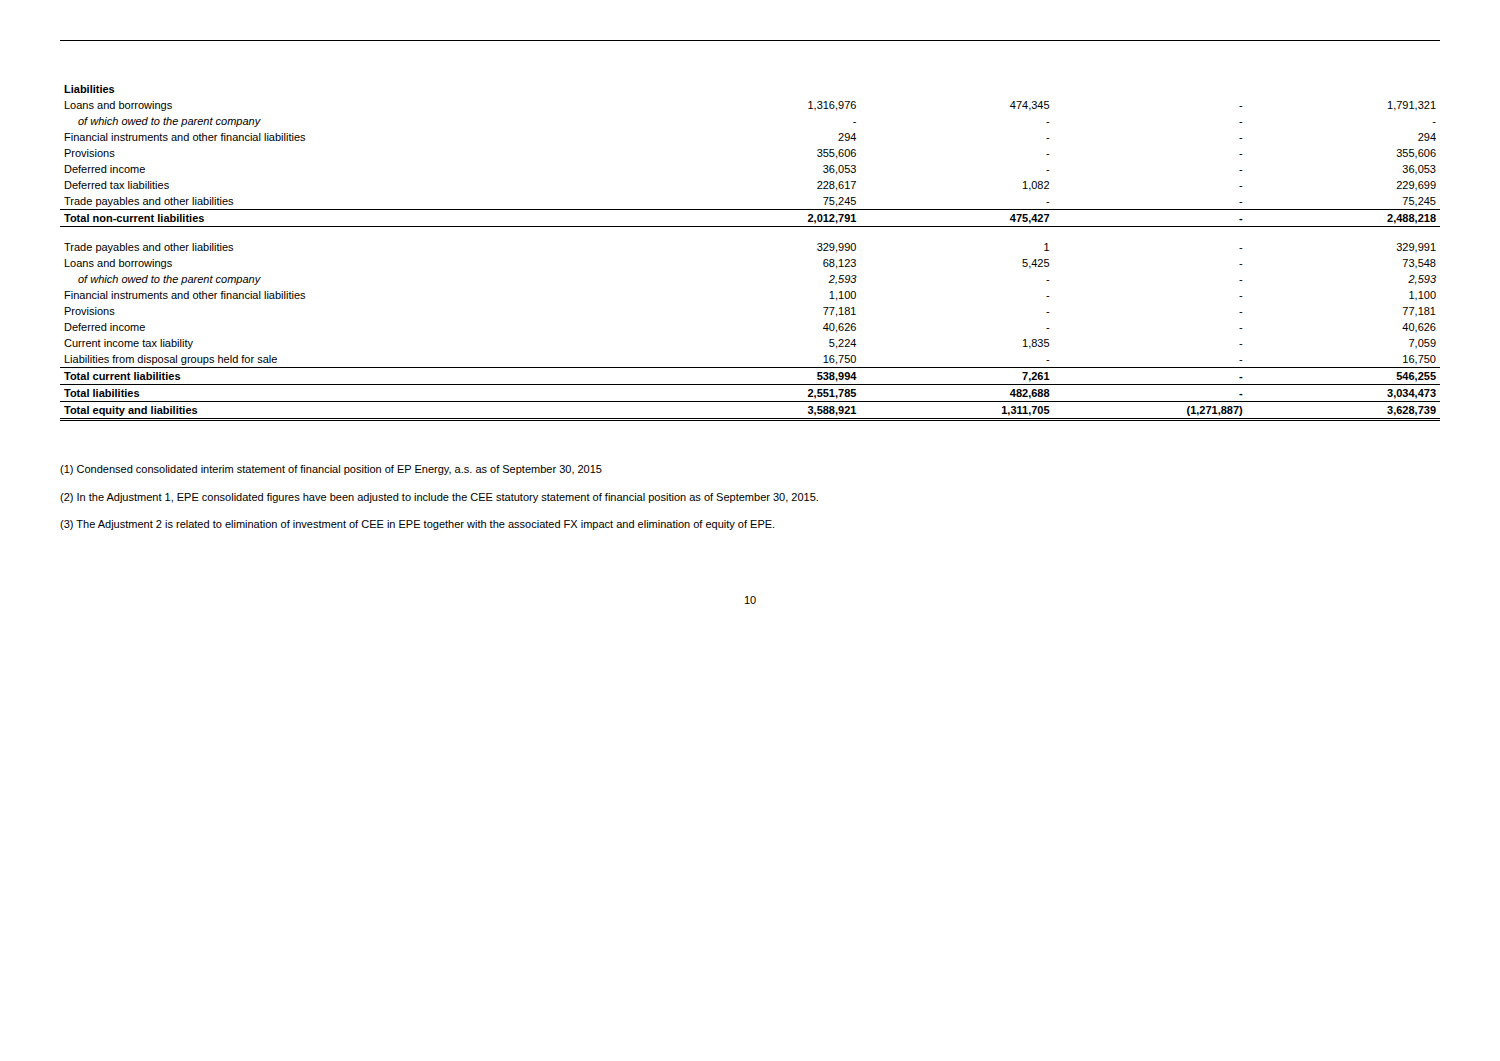| Liabilities | | | | |
| Loans and borrowings | 1,316,976 | 474,345 | - | 1,791,321 |
| of which owed to the parent company | - | - | - | - |
| Financial instruments and other financial liabilities | 294 | - | - | 294 |
| Provisions | 355,606 | - | - | 355,606 |
| Deferred income | 36,053 | - | - | 36,053 |
| Deferred tax liabilities | 228,617 | 1,082 | - | 229,699 |
| Trade payables and other liabilities | 75,245 | - | - | 75,245 |
| Total non-current liabilities | 2,012,791 | 475,427 | - | 2,488,218 |
| Trade payables and other liabilities | 329,990 | 1 | - | 329,991 |
| Loans and borrowings | 68,123 | 5,425 | - | 73,548 |
| of which owed to the parent company | 2,593 | - | - | 2,593 |
| Financial instruments and other financial liabilities | 1,100 | - | - | 1,100 |
| Provisions | 77,181 | - | - | 77,181 |
| Deferred income | 40,626 | - | - | 40,626 |
| Current income tax liability | 5,224 | 1,835 | - | 7,059 |
| Liabilities from disposal groups held for sale | 16,750 | - | - | 16,750 |
| Total current liabilities | 538,994 | 7,261 | - | 546,255 |
| Total liabilities | 2,551,785 | 482,688 | - | 3,034,473 |
| Total equity and liabilities | 3,588,921 | 1,311,705 | (1,271,887) | 3,628,739 |
(1) Condensed consolidated interim statement of financial position of EP Energy, a.s. as of September 30, 2015
(2) In the Adjustment 1, EPE consolidated figures have been adjusted to include the CEE statutory statement of financial position as of September 30, 2015.
(3) The Adjustment 2 is related to elimination of investment of CEE in EPE together with the associated FX impact and elimination of equity of EPE.
10